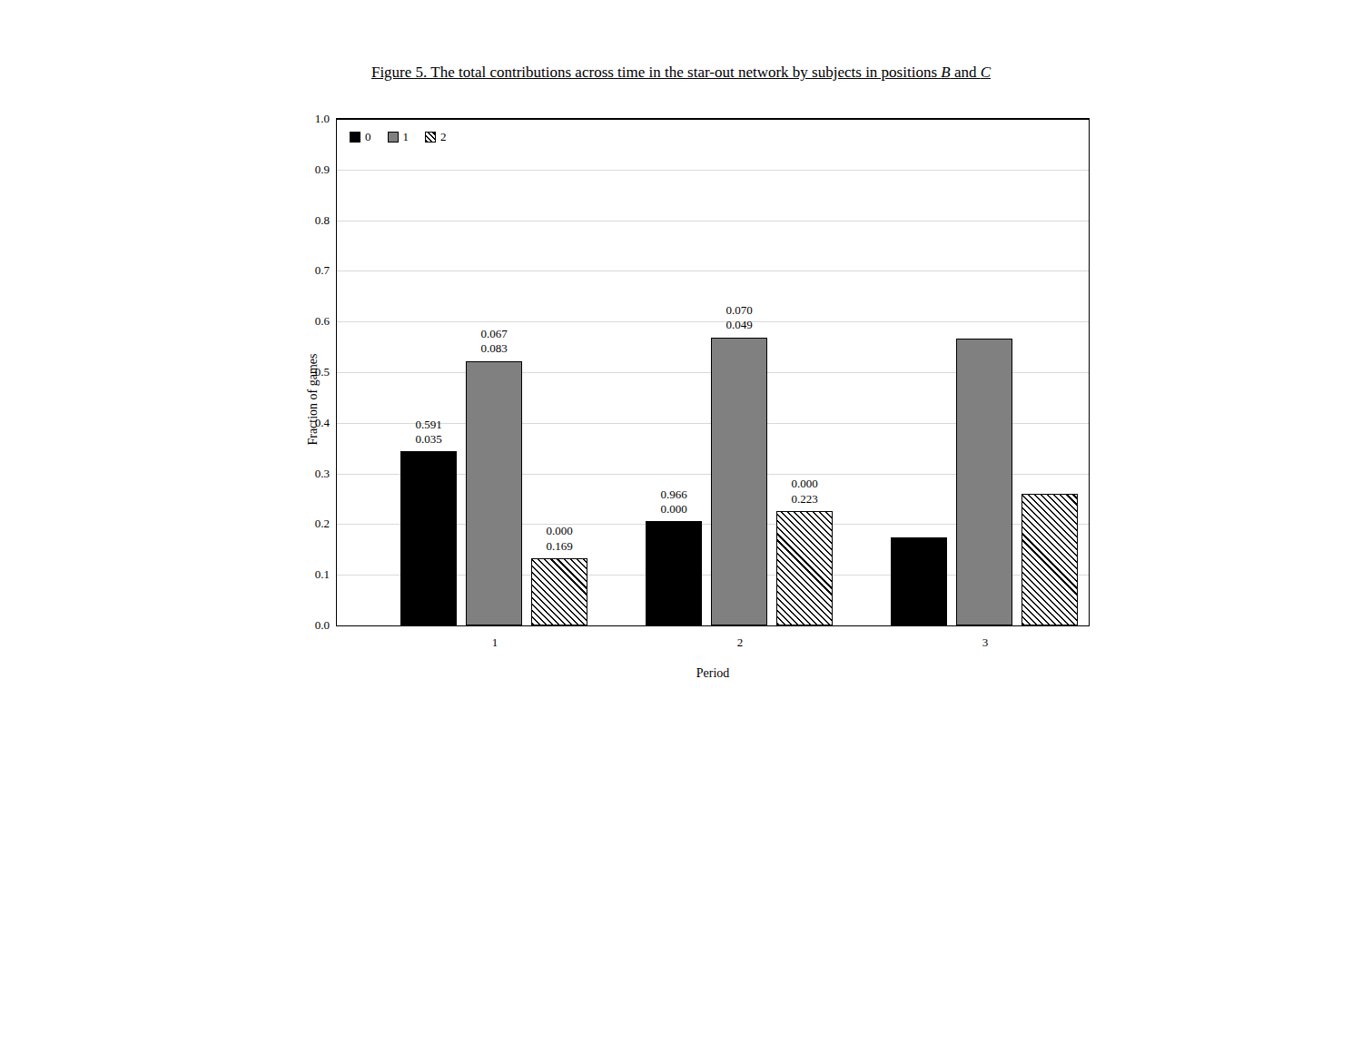Figure 5. The total contributions across time in the star-out network by subjects in positions B and C
Fraction of games
1.0
0.9
0.8
0.7
0.6
0.5
0.4
0.3
0.2
0.1
0.0
0 1 2
0.591
0.035
0.067
0.083
0.000
0.169
0.966
0.000
0.070
0.049
0.000
0.223
1
2
3
Period